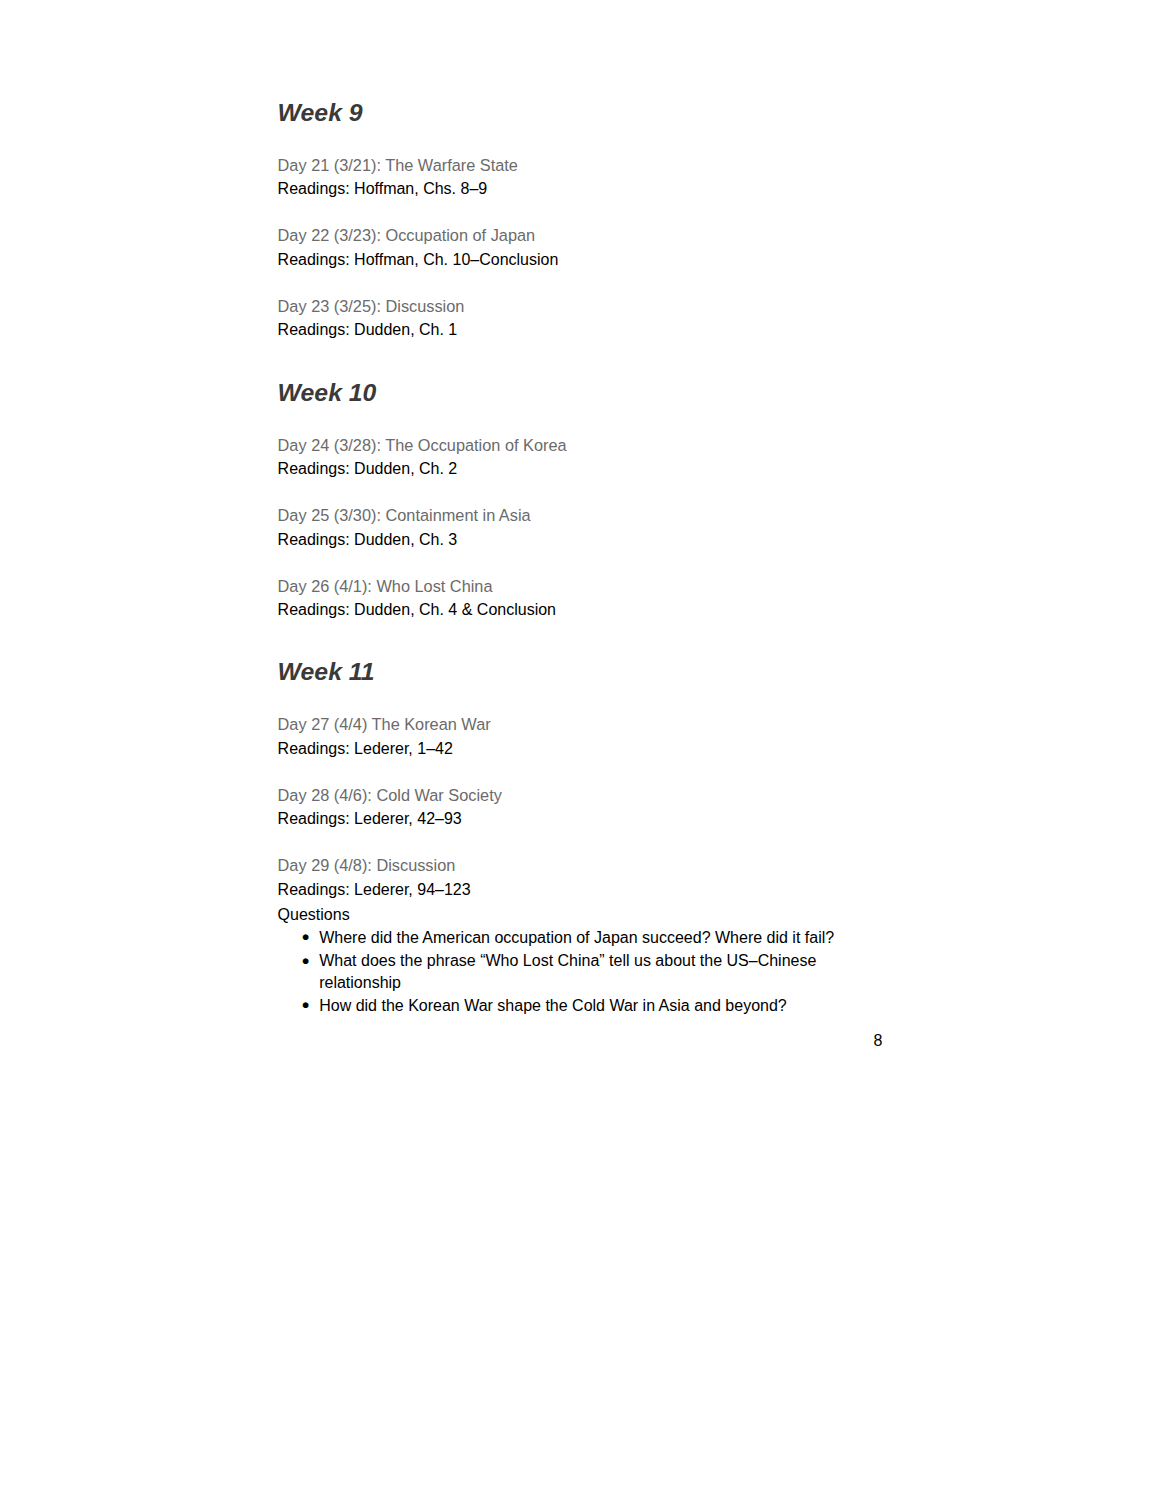Week 9
Day 21 (3/21): The Warfare State
Readings: Hoffman, Chs. 8–9
Day 22 (3/23): Occupation of Japan
Readings: Hoffman, Ch. 10–Conclusion
Day 23 (3/25): Discussion
Readings: Dudden, Ch. 1
Week 10
Day 24 (3/28): The Occupation of Korea
Readings: Dudden, Ch. 2
Day 25 (3/30): Containment in Asia
Readings: Dudden, Ch. 3
Day 26 (4/1): Who Lost China
Readings: Dudden, Ch. 4 & Conclusion
Week 11
Day 27 (4/4) The Korean War
Readings: Lederer, 1–42
Day 28 (4/6): Cold War Society
Readings: Lederer, 42–93
Day 29 (4/8): Discussion
Readings: Lederer, 94–123
Questions
Where did the American occupation of Japan succeed? Where did it fail?
What does the phrase “Who Lost China” tell us about the US–Chinese relationship
How did the Korean War shape the Cold War in Asia and beyond?
8